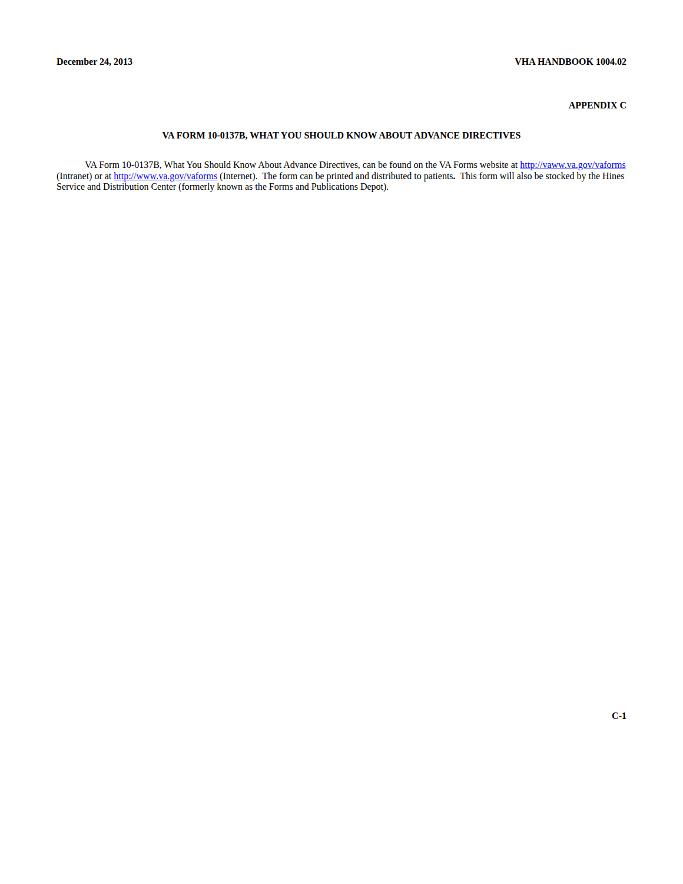December 24, 2013 VHA HANDBOOK 1004.02
APPENDIX C
VA FORM 10-0137B, WHAT YOU SHOULD KNOW ABOUT ADVANCE DIRECTIVES
VA Form 10-0137B, What You Should Know About Advance Directives, can be found on the VA Forms website at http://vaww.va.gov/vaforms (Intranet) or at http://www.va.gov/vaforms (Internet). The form can be printed and distributed to patients. This form will also be stocked by the Hines Service and Distribution Center (formerly known as the Forms and Publications Depot).
C-1